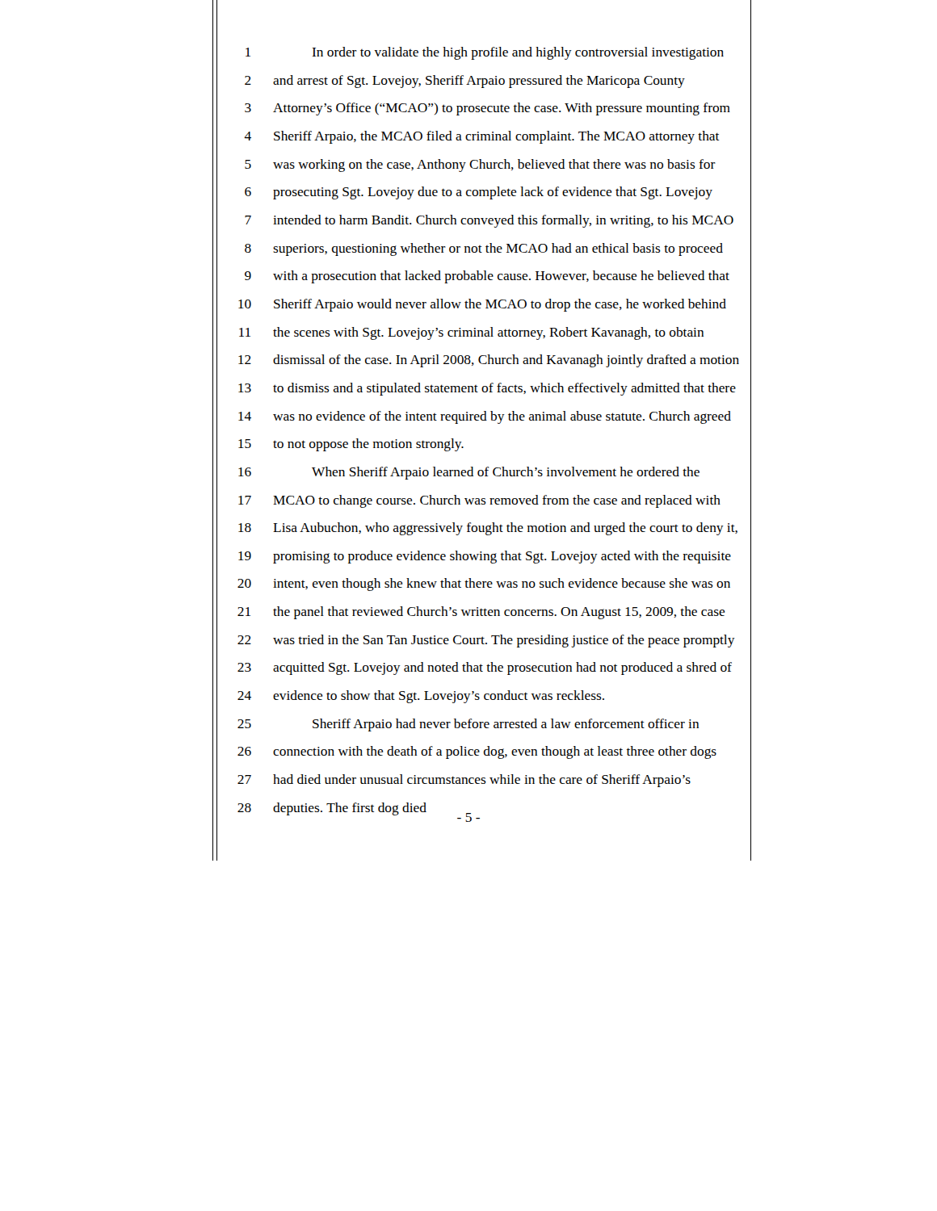1
2
3
4
5
6
7
8
9
10
11
12
13
14
15
16
17
18
19
20
21
22
23
24
25
26
27
28
In order to validate the high profile and highly controversial investigation and arrest of Sgt. Lovejoy, Sheriff Arpaio pressured the Maricopa County Attorney’s Office (“MCAO”) to prosecute the case. With pressure mounting from Sheriff Arpaio, the MCAO filed a criminal complaint. The MCAO attorney that was working on the case, Anthony Church, believed that there was no basis for prosecuting Sgt. Lovejoy due to a complete lack of evidence that Sgt. Lovejoy intended to harm Bandit. Church conveyed this formally, in writing, to his MCAO superiors, questioning whether or not the MCAO had an ethical basis to proceed with a prosecution that lacked probable cause. However, because he believed that Sheriff Arpaio would never allow the MCAO to drop the case, he worked behind the scenes with Sgt. Lovejoy’s criminal attorney, Robert Kavanagh, to obtain dismissal of the case. In April 2008, Church and Kavanagh jointly drafted a motion to dismiss and a stipulated statement of facts, which effectively admitted that there was no evidence of the intent required by the animal abuse statute. Church agreed to not oppose the motion strongly.
When Sheriff Arpaio learned of Church’s involvement he ordered the MCAO to change course. Church was removed from the case and replaced with Lisa Aubuchon, who aggressively fought the motion and urged the court to deny it, promising to produce evidence showing that Sgt. Lovejoy acted with the requisite intent, even though she knew that there was no such evidence because she was on the panel that reviewed Church’s written concerns. On August 15, 2009, the case was tried in the San Tan Justice Court. The presiding justice of the peace promptly acquitted Sgt. Lovejoy and noted that the prosecution had not produced a shred of evidence to show that Sgt. Lovejoy’s conduct was reckless.
Sheriff Arpaio had never before arrested a law enforcement officer in connection with the death of a police dog, even though at least three other dogs had died under unusual circumstances while in the care of Sheriff Arpaio’s deputies. The first dog died
- 5 -